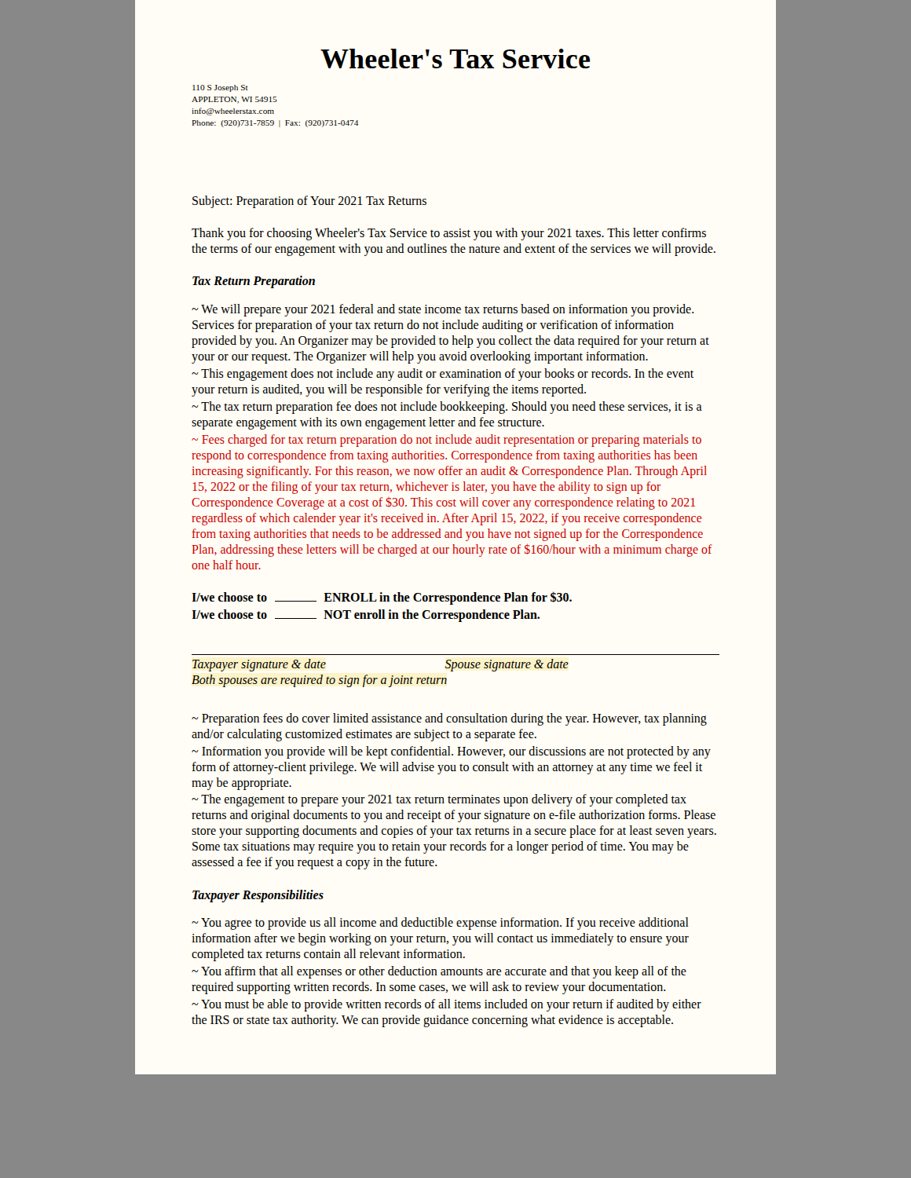Wheeler's Tax Service
110 S Joseph St
APPLETON, WI 54915
info@wheelerstax.com
Phone: (920)731-7859 | Fax: (920)731-0474
Subject: Preparation of Your 2021 Tax Returns
Thank you for choosing Wheeler's Tax Service to assist you with your 2021 taxes. This letter confirms the terms of our engagement with you and outlines the nature and extent of the services we will provide.
Tax Return Preparation
~ We will prepare your 2021 federal and state income tax returns based on information you provide. Services for preparation of your tax return do not include auditing or verification of information provided by you. An Organizer may be provided to help you collect the data required for your return at your or our request. The Organizer will help you avoid overlooking important information.
~ This engagement does not include any audit or examination of your books or records. In the event your return is audited, you will be responsible for verifying the items reported.
~ The tax return preparation fee does not include bookkeeping. Should you need these services, it is a separate engagement with its own engagement letter and fee structure.
~ Fees charged for tax return preparation do not include audit representation or preparing materials to respond to correspondence from taxing authorities. Correspondence from taxing authorities has been increasing significantly. For this reason, we now offer an audit & Correspondence Plan. Through April 15, 2022 or the filing of your tax return, whichever is later, you have the ability to sign up for Correspondence Coverage at a cost of $30. This cost will cover any correspondence relating to 2021 regardless of which calender year it's received in. After April 15, 2022, if you receive correspondence from taxing authorities that needs to be addressed and you have not signed up for the Correspondence Plan, addressing these letters will be charged at our hourly rate of $160/hour with a minimum charge of one half hour.
I/we choose to ENROLL in the Correspondence Plan for $30.
I/we choose to NOT enroll in the Correspondence Plan.
Taxpayer signature & date
Spouse signature & date
Both spouses are required to sign for a joint return
~ Preparation fees do cover limited assistance and consultation during the year. However, tax planning and/or calculating customized estimates are subject to a separate fee.
~ Information you provide will be kept confidential. However, our discussions are not protected by any form of attorney-client privilege. We will advise you to consult with an attorney at any time we feel it may be appropriate.
~ The engagement to prepare your 2021 tax return terminates upon delivery of your completed tax returns and original documents to you and receipt of your signature on e-file authorization forms. Please store your supporting documents and copies of your tax returns in a secure place for at least seven years. Some tax situations may require you to retain your records for a longer period of time. You may be assessed a fee if you request a copy in the future.
Taxpayer Responsibilities
~ You agree to provide us all income and deductible expense information. If you receive additional information after we begin working on your return, you will contact us immediately to ensure your completed tax returns contain all relevant information.
~ You affirm that all expenses or other deduction amounts are accurate and that you keep all of the required supporting written records. In some cases, we will ask to review your documentation.
~ You must be able to provide written records of all items included on your return if audited by either the IRS or state tax authority. We can provide guidance concerning what evidence is acceptable.